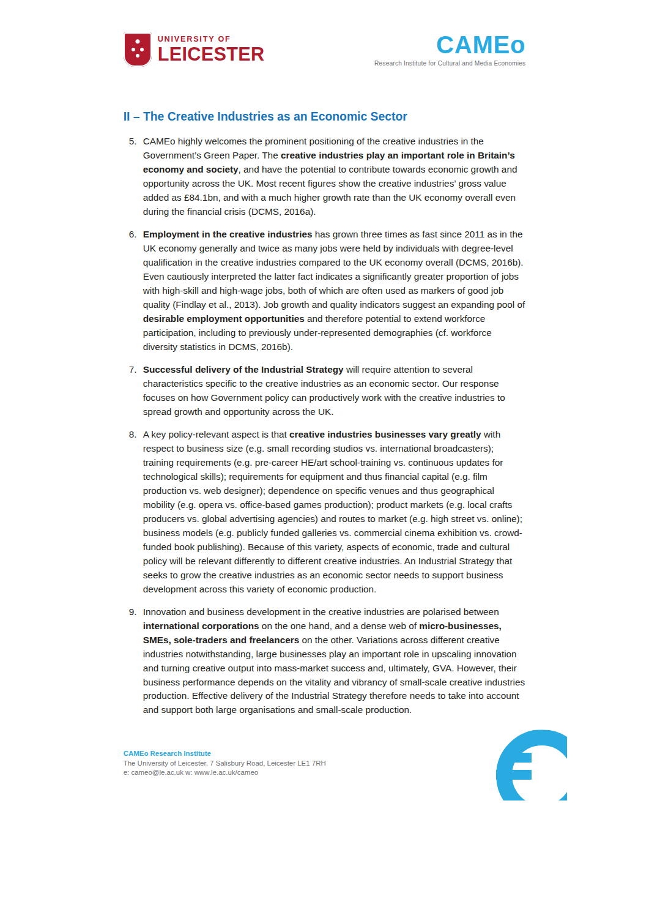University of Leicester
CAMEo
Research Institute for Cultural and Media Economies
II – The Creative Industries as an Economic Sector
CAMEo highly welcomes the prominent positioning of the creative industries in the Government’s Green Paper. The creative industries play an important role in Britain’s economy and society, and have the potential to contribute towards economic growth and opportunity across the UK. Most recent figures show the creative industries’ gross value added as £84.1bn, and with a much higher growth rate than the UK economy overall even during the financial crisis (DCMS, 2016a).
Employment in the creative industries has grown three times as fast since 2011 as in the UK economy generally and twice as many jobs were held by individuals with degree-level qualification in the creative industries compared to the UK economy overall (DCMS, 2016b). Even cautiously interpreted the latter fact indicates a significantly greater proportion of jobs with high-skill and high-wage jobs, both of which are often used as markers of good job quality (Findlay et al., 2013). Job growth and quality indicators suggest an expanding pool of desirable employment opportunities and therefore potential to extend workforce participation, including to previously under-represented demographies (cf. workforce diversity statistics in DCMS, 2016b).
Successful delivery of the Industrial Strategy will require attention to several characteristics specific to the creative industries as an economic sector. Our response focuses on how Government policy can productively work with the creative industries to spread growth and opportunity across the UK.
A key policy-relevant aspect is that creative industries businesses vary greatly with respect to business size (e.g. small recording studios vs. international broadcasters); training requirements (e.g. pre-career HE/art school-training vs. continuous updates for technological skills); requirements for equipment and thus financial capital (e.g. film production vs. web designer); dependence on specific venues and thus geographical mobility (e.g. opera vs. office-based games production); product markets (e.g. local crafts producers vs. global advertising agencies) and routes to market (e.g. high street vs. online); business models (e.g. publicly funded galleries vs. commercial cinema exhibition vs. crowd-funded book publishing). Because of this variety, aspects of economic, trade and cultural policy will be relevant differently to different creative industries. An Industrial Strategy that seeks to grow the creative industries as an economic sector needs to support business development across this variety of economic production.
Innovation and business development in the creative industries are polarised between international corporations on the one hand, and a dense web of micro-businesses, SMEs, sole-traders and freelancers on the other. Variations across different creative industries notwithstanding, large businesses play an important role in upscaling innovation and turning creative output into mass-market success and, ultimately, GVA. However, their business performance depends on the vitality and vibrancy of small-scale creative industries production. Effective delivery of the Industrial Strategy therefore needs to take into account and support both large organisations and small-scale production.
CAMEo Research Institute
The University of Leicester, 7 Salisbury Road, Leicester LE1 7RH
e: cameo@le.ac.uk w: www.le.ac.uk/cameo